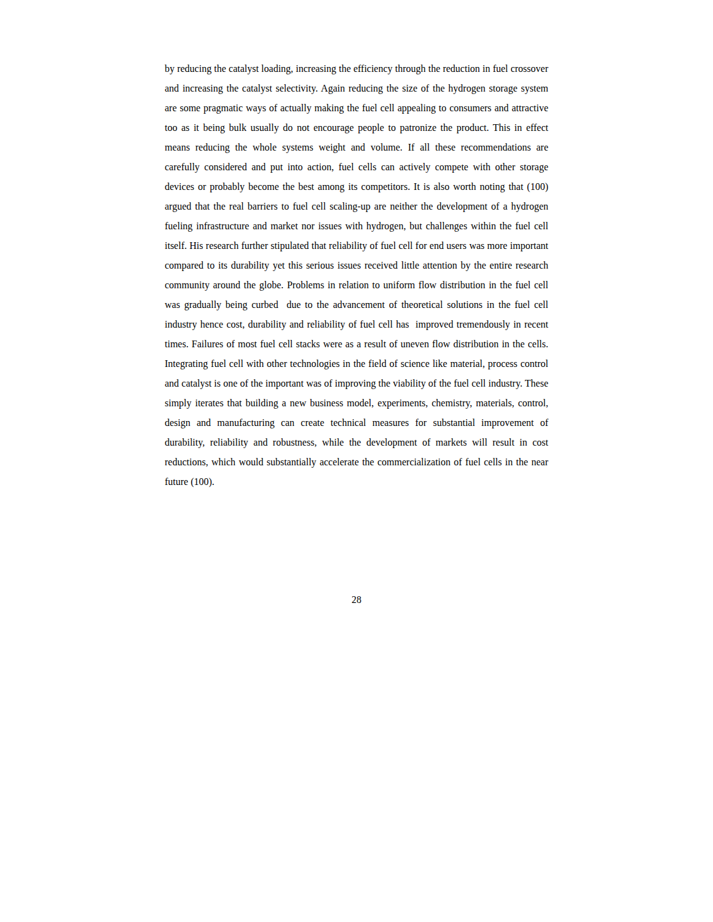by reducing the catalyst loading, increasing the efficiency through the reduction in fuel crossover and increasing the catalyst selectivity. Again reducing the size of the hydrogen storage system are some pragmatic ways of actually making the fuel cell appealing to consumers and attractive too as it being bulk usually do not encourage people to patronize the product. This in effect means reducing the whole systems weight and volume. If all these recommendations are carefully considered and put into action, fuel cells can actively compete with other storage devices or probably become the best among its competitors. It is also worth noting that (100) argued that the real barriers to fuel cell scaling-up are neither the development of a hydrogen fueling infrastructure and market nor issues with hydrogen, but challenges within the fuel cell itself. His research further stipulated that reliability of fuel cell for end users was more important compared to its durability yet this serious issues received little attention by the entire research community around the globe. Problems in relation to uniform flow distribution in the fuel cell was gradually being curbed due to the advancement of theoretical solutions in the fuel cell industry hence cost, durability and reliability of fuel cell has improved tremendously in recent times. Failures of most fuel cell stacks were as a result of uneven flow distribution in the cells. Integrating fuel cell with other technologies in the field of science like material, process control and catalyst is one of the important was of improving the viability of the fuel cell industry. These simply iterates that building a new business model, experiments, chemistry, materials, control, design and manufacturing can create technical measures for substantial improvement of durability, reliability and robustness, while the development of markets will result in cost reductions, which would substantially accelerate the commercialization of fuel cells in the near future (100).
28